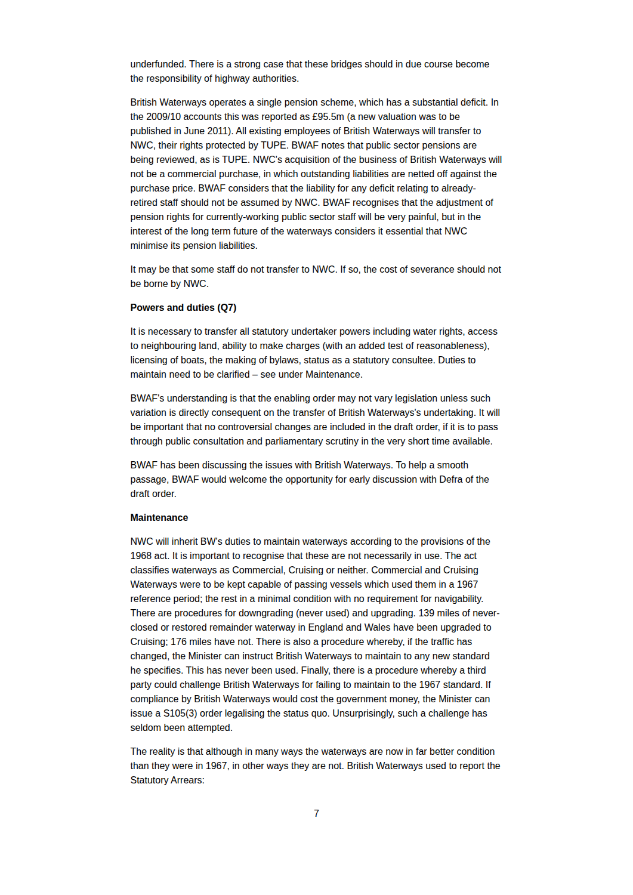underfunded. There is a strong case that these bridges should in due course become the responsibility of highway authorities.
British Waterways operates a single pension scheme, which has a substantial deficit. In the 2009/10 accounts this was reported as £95.5m (a new valuation was to be published in June 2011). All existing employees of British Waterways will transfer to NWC, their rights protected by TUPE. BWAF notes that public sector pensions are being reviewed, as is TUPE. NWC's acquisition of the business of British Waterways will not be a commercial purchase, in which outstanding liabilities are netted off against the purchase price. BWAF considers that the liability for any deficit relating to already-retired staff should not be assumed by NWC. BWAF recognises that the adjustment of pension rights for currently-working public sector staff will be very painful, but in the interest of the long term future of the waterways considers it essential that NWC minimise its pension liabilities.
It may be that some staff do not transfer to NWC. If so, the cost of severance should not be borne by NWC.
Powers and duties (Q7)
It is necessary to transfer all statutory undertaker powers including water rights, access to neighbouring land, ability to make charges (with an added test of reasonableness), licensing of boats, the making of bylaws, status as a statutory consultee. Duties to maintain need to be clarified – see under Maintenance.
BWAF's understanding is that the enabling order may not vary legislation unless such variation is directly consequent on the transfer of British Waterways's undertaking. It will be important that no controversial changes are included in the draft order, if it is to pass through public consultation and parliamentary scrutiny in the very short time available.
BWAF has been discussing the issues with British Waterways. To help a smooth passage, BWAF would welcome the opportunity for early discussion with Defra of the draft order.
Maintenance
NWC will inherit BW's duties to maintain waterways according to the provisions of the 1968 act. It is important to recognise that these are not necessarily in use. The act classifies waterways as Commercial, Cruising or neither. Commercial and Cruising Waterways were to be kept capable of passing vessels which used them in a 1967 reference period; the rest in a minimal condition with no requirement for navigability. There are procedures for downgrading (never used) and upgrading. 139 miles of never-closed or restored remainder waterway in England and Wales have been upgraded to Cruising; 176 miles have not. There is also a procedure whereby, if the traffic has changed, the Minister can instruct British Waterways to maintain to any new standard he specifies. This has never been used. Finally, there is a procedure whereby a third party could challenge British Waterways for failing to maintain to the 1967 standard. If compliance by British Waterways would cost the government money, the Minister can issue a S105(3) order legalising the status quo. Unsurprisingly, such a challenge has seldom been attempted.
The reality is that although in many ways the waterways are now in far better condition than they were in 1967, in other ways they are not. British Waterways used to report the Statutory Arrears:
7